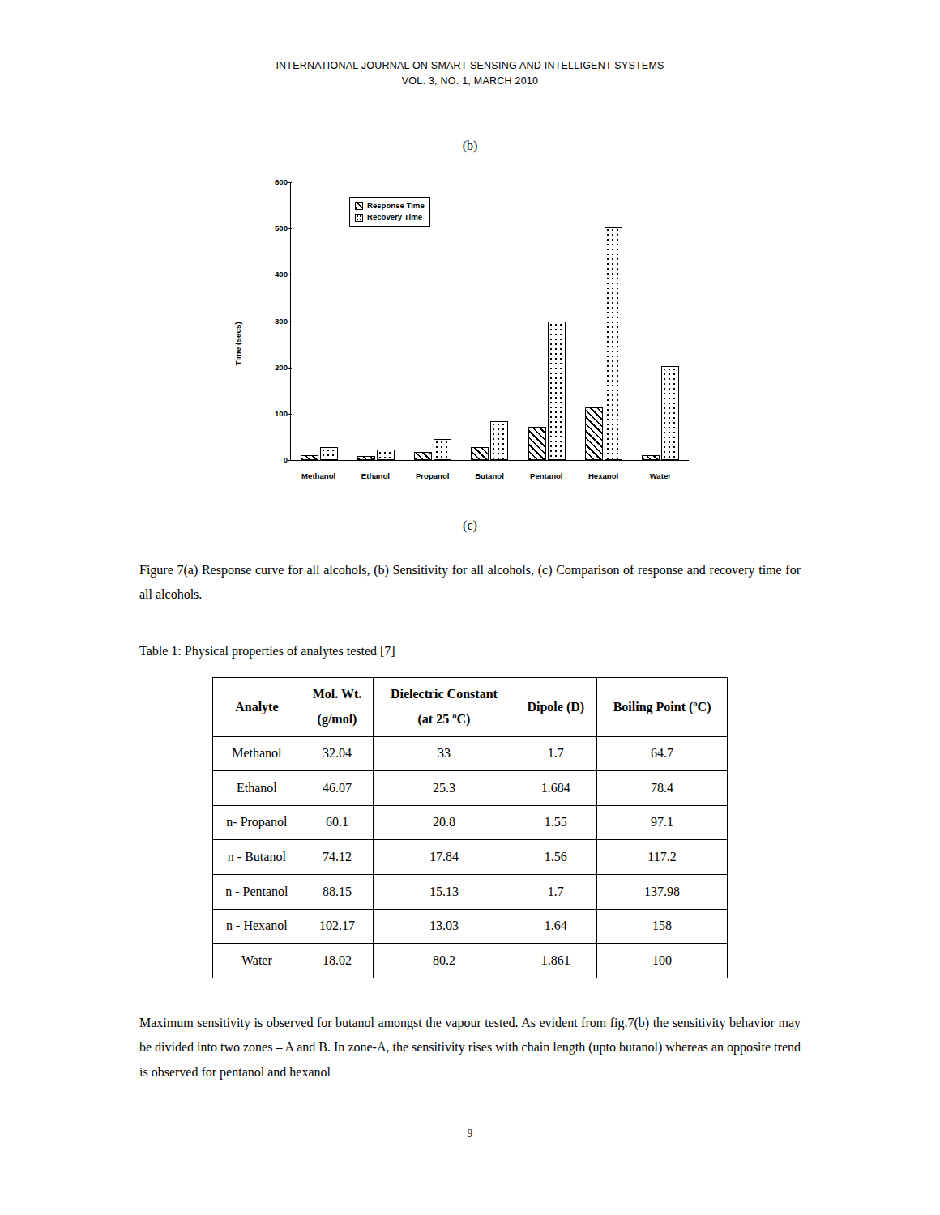INTERNATIONAL JOURNAL ON SMART SENSING AND INTELLIGENT SYSTEMS
VOL. 3, NO. 1, MARCH 2010
(b)
Time (secs)
600
500
400
300
200
100
0
Response Time
Recovery Time
Methanol Ethanol Propanol Butanol Pentanol Hexanol Water
(c)
Figure 7(a) Response curve for all alcohols, (b) Sensitivity for all alcohols, (c) Comparison of response and recovery time for all alcohols.
Table 1: Physical properties of analytes tested [7]
| Analyte | Mol. Wt. (g/mol) | Dielectric Constant (at 25 ºC) | Dipole (D) | Boiling Point (ºC) |
| --- | --- | --- | --- | --- |
| Methanol | 32.04 | 33 | 1.7 | 64.7 |
| Ethanol | 46.07 | 25.3 | 1.684 | 78.4 |
| n- Propanol | 60.1 | 20.8 | 1.55 | 97.1 |
| n - Butanol | 74.12 | 17.84 | 1.56 | 117.2 |
| n - Pentanol | 88.15 | 15.13 | 1.7 | 137.98 |
| n - Hexanol | 102.17 | 13.03 | 1.64 | 158 |
| Water | 18.02 | 80.2 | 1.861 | 100 |
Maximum sensitivity is observed for butanol amongst the vapour tested. As evident from fig.7(b) the sensitivity behavior may be divided into two zones – A and B. In zone-A, the sensitivity rises with chain length (upto butanol) whereas an opposite trend is observed for pentanol and hexanol
9